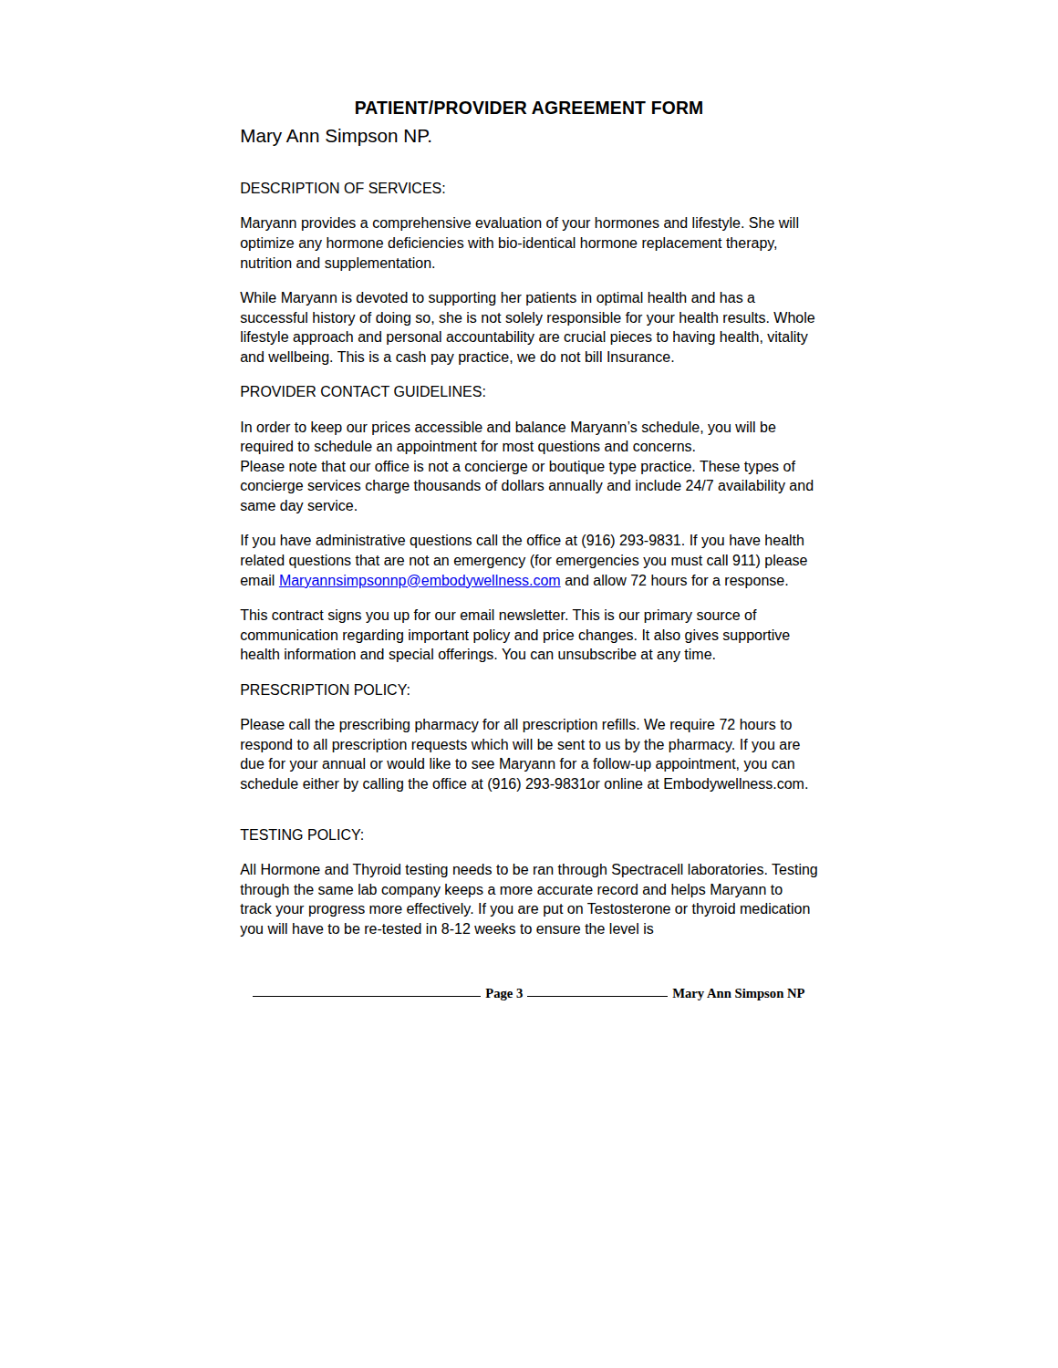PATIENT/PROVIDER AGREEMENT FORM
Mary Ann Simpson NP.
Description of Services:
Maryann provides a comprehensive evaluation of your hormones and lifestyle. She will optimize any hormone deficiencies with bio-identical hormone replacement therapy, nutrition and supplementation.
While Maryann is devoted to supporting her patients in optimal health and has a successful history of doing so, she is not solely responsible for your health results. Whole lifestyle approach and personal accountability are crucial pieces to having health, vitality and wellbeing. This is a cash pay practice, we do not bill Insurance.
Provider Contact Guidelines:
In order to keep our prices accessible and balance Maryann’s schedule, you will be required to schedule an appointment for most questions and concerns.
Please note that our office is not a concierge or boutique type practice. These types of concierge services charge thousands of dollars annually and include 24/7 availability and same day service.
If you have administrative questions call the office at (916) 293-9831. If you have health related questions that are not an emergency (for emergencies you must call 911) please email Maryannsimpsonnp@embodywellness.com and allow 72 hours for a response.
This contract signs you up for our email newsletter. This is our primary source of communication regarding important policy and price changes. It also gives supportive health information and special offerings. You can unsubscribe at any time.
Prescription Policy:
Please call the prescribing pharmacy for all prescription refills. We require 72 hours to respond to all prescription requests which will be sent to us by the pharmacy. If you are due for your annual or would like to see Maryann for a follow-up appointment, you can schedule either by calling the office at (916) 293-9831or online at Embodywellness.com.
Testing Policy:
All Hormone and Thyroid testing needs to be ran through Spectracell laboratories. Testing through the same lab company keeps a more accurate record and helps Maryann to track your progress more effectively. If you are put on Testosterone or thyroid medication you will have to be re-tested in 8-12 weeks to ensure the level is
Page 3 Mary Ann Simpson NP